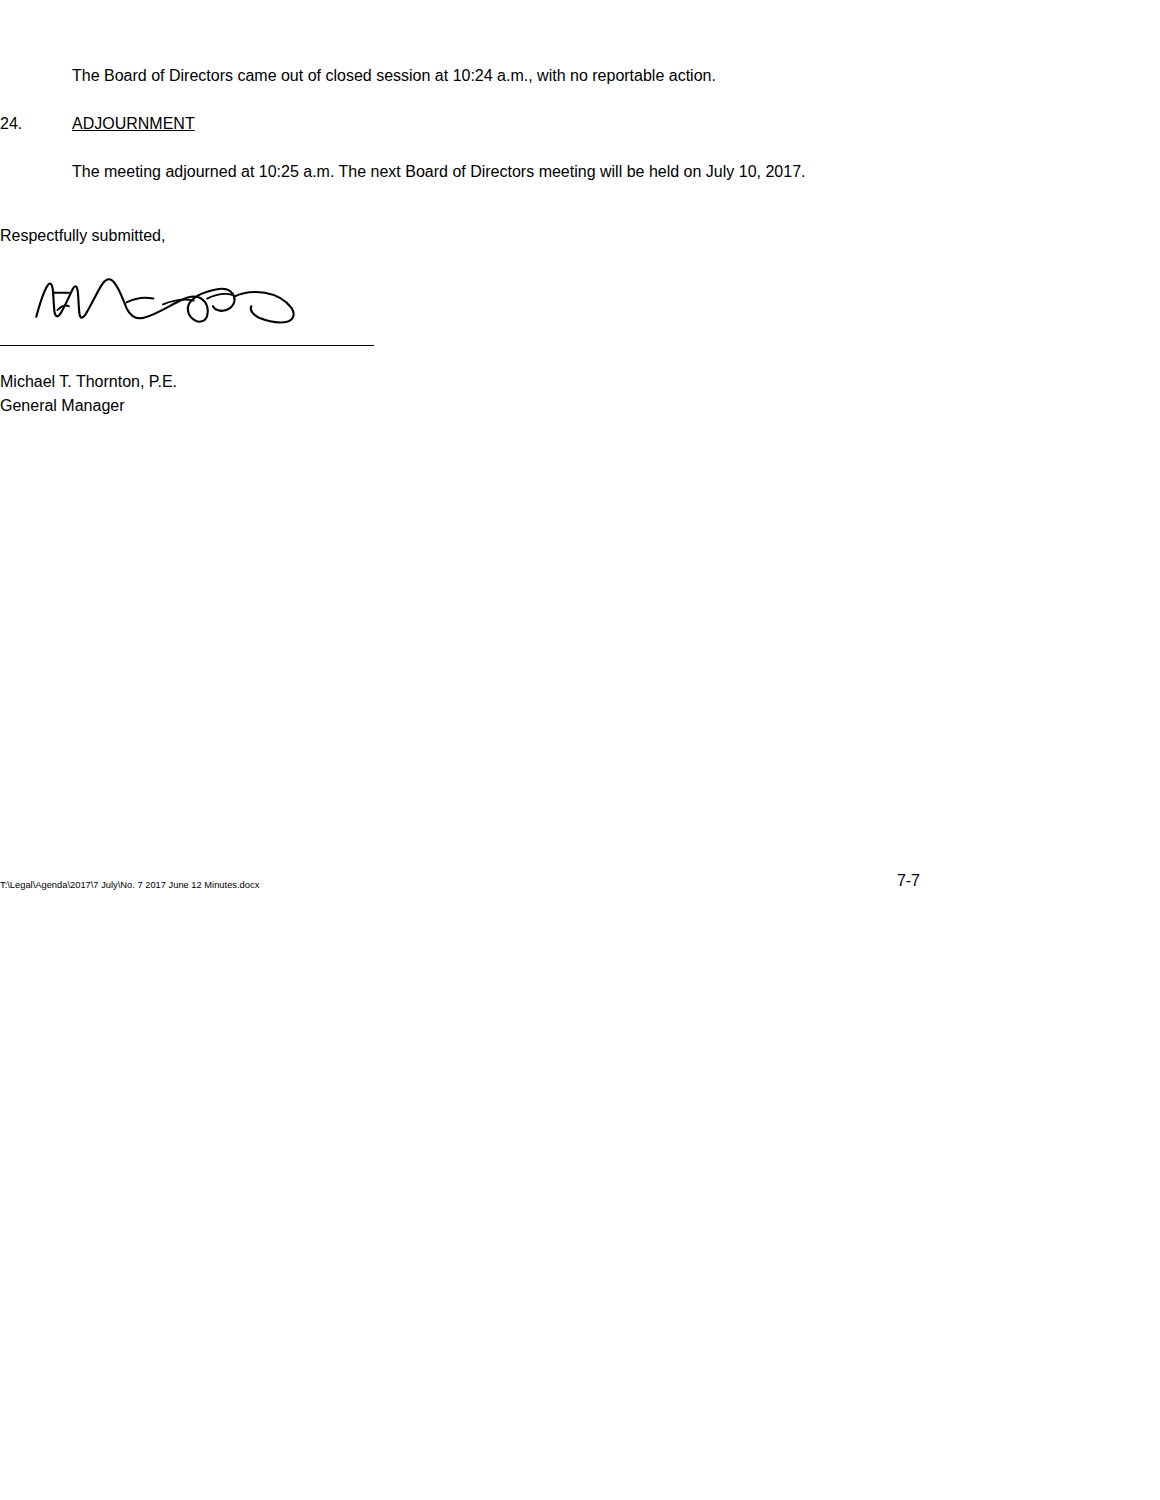The Board of Directors came out of closed session at 10:24 a.m., with no reportable action.
24. ADJOURNMENT
The meeting adjourned at 10:25 a.m. The next Board of Directors meeting will be held on July 10, 2017.
Respectfully submitted,
Michael T. Thornton, P.E.
General Manager
T:\Legal\Agenda\2017\7 July\No. 7 2017 June 12 Minutes.docx
7-7